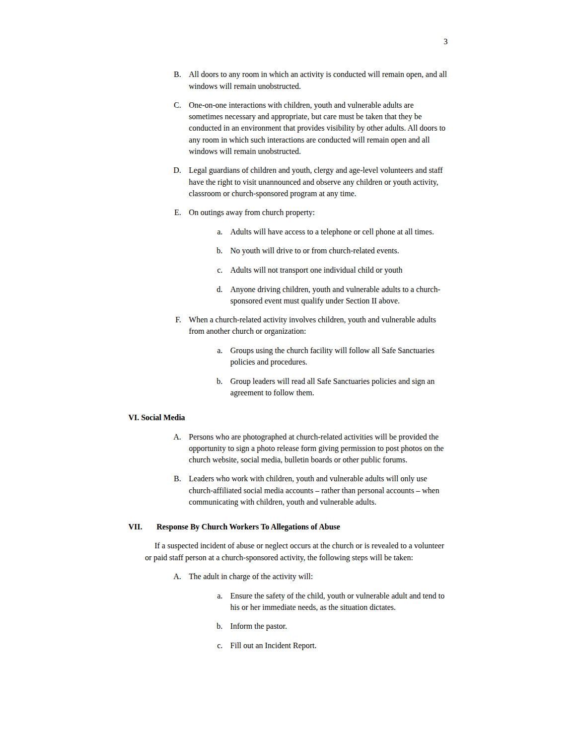3
All doors to any room in which an activity is conducted will remain open, and all windows will remain unobstructed.
One-on-one interactions with children, youth and vulnerable adults are sometimes necessary and appropriate, but care must be taken that they be conducted in an environment that provides visibility by other adults. All doors to any room in which such interactions are conducted will remain open and all windows will remain unobstructed.
Legal guardians of children and youth, clergy and age-level volunteers and staff have the right to visit unannounced and observe any children or youth activity, classroom or church-sponsored program at any time.
On outings away from church property:
Adults will have access to a telephone or cell phone at all times.
No youth will drive to or from church-related events.
Adults will not transport one individual child or youth
Anyone driving children, youth and vulnerable adults to a church-sponsored event must qualify under Section II above.
When a church-related activity involves children, youth and vulnerable adults from another church or organization:
Groups using the church facility will follow all Safe Sanctuaries policies and procedures.
Group leaders will read all Safe Sanctuaries policies and sign an agreement to follow them.
VI. Social Media
Persons who are photographed at church-related activities will be provided the opportunity to sign a photo release form giving permission to post photos on the church website, social media, bulletin boards or other public forums.
Leaders who work with children, youth and vulnerable adults will only use church-affiliated social media accounts – rather than personal accounts – when communicating with children, youth and vulnerable adults.
VII. Response By Church Workers To Allegations of Abuse
If a suspected incident of abuse or neglect occurs at the church or is revealed to a volunteer or paid staff person at a church-sponsored activity, the following steps will be taken:
The adult in charge of the activity will:
Ensure the safety of the child, youth or vulnerable adult and tend to his or her immediate needs, as the situation dictates.
Inform the pastor.
Fill out an Incident Report.